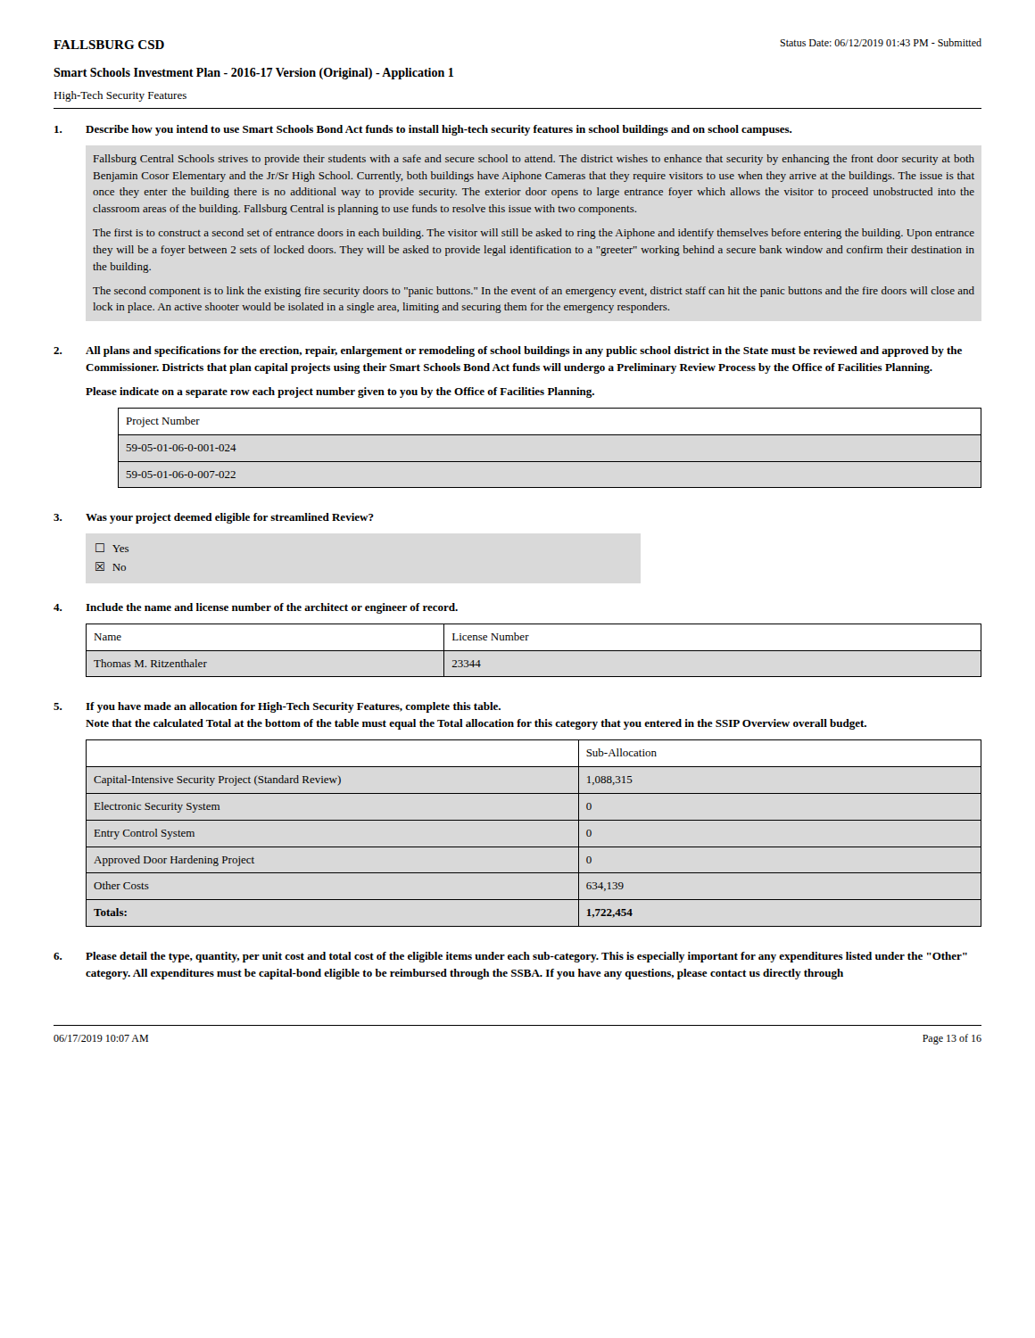FALLSBURG CSD
Status Date: 06/12/2019 01:43 PM - Submitted
Smart Schools Investment Plan - 2016-17 Version (Original) - Application 1
High-Tech Security Features
1.
Describe how you intend to use Smart Schools Bond Act funds to install high-tech security features in school buildings and on school campuses.
Fallsburg Central Schools strives to provide their students with a safe and secure school to attend. The district wishes to enhance that security by enhancing the front door security at both Benjamin Cosor Elementary and the Jr/Sr High School. Currently, both buildings have Aiphone Cameras that they require visitors to use when they arrive at the buildings. The issue is that once they enter the building there is no additional way to provide security. The exterior door opens to large entrance foyer which allows the visitor to proceed unobstructed into the classroom areas of the building. Fallsburg Central is planning to use funds to resolve this issue with two components.
The first is to construct a second set of entrance doors in each building. The visitor will still be asked to ring the Aiphone and identify themselves before entering the building. Upon entrance they will be a foyer between 2 sets of locked doors. They will be asked to provide legal identification to a "greeter" working behind a secure bank window and confirm their destination in the building.
The second component is to link the existing fire security doors to "panic buttons." In the event of an emergency event, district staff can hit the panic buttons and the fire doors will close and lock in place. An active shooter would be isolated in a single area, limiting and securing them for the emergency responders.
2.
All plans and specifications for the erection, repair, enlargement or remodeling of school buildings in any public school district in the State must be reviewed and approved by the Commissioner. Districts that plan capital projects using their Smart Schools Bond Act funds will undergo a Preliminary Review Process by the Office of Facilities Planning.
Please indicate on a separate row each project number given to you by the Office of Facilities Planning.
| Project Number |
| --- |
| 59-05-01-06-0-001-024 |
| 59-05-01-06-0-007-022 |
3.
Was your project deemed eligible for streamlined Review?
☐Yes
☒No
4.
Include the name and license number of the architect or engineer of record.
| Name | License Number |
| --- | --- |
| Thomas M. Ritzenthaler | 23344 |
5.
If you have made an allocation for High-Tech Security Features, complete this table.
Note that the calculated Total at the bottom of the table must equal the Total allocation for this category that you entered in the SSIP Overview overall budget.
| | Sub-Allocation |
| --- | --- |
| Capital-Intensive Security Project (Standard Review) | 1,088,315 |
| Electronic Security System | 0 |
| Entry Control System | 0 |
| Approved Door Hardening Project | 0 |
| Other Costs | 634,139 |
| Totals: | 1,722,454 |
6.
Please detail the type, quantity, per unit cost and total cost of the eligible items under each sub-category. This is especially important for any expenditures listed under the "Other" category. All expenditures must be capital-bond eligible to be reimbursed through the SSBA. If you have any questions, please contact us directly through
06/17/2019 10:07 AM
Page 13 of 16